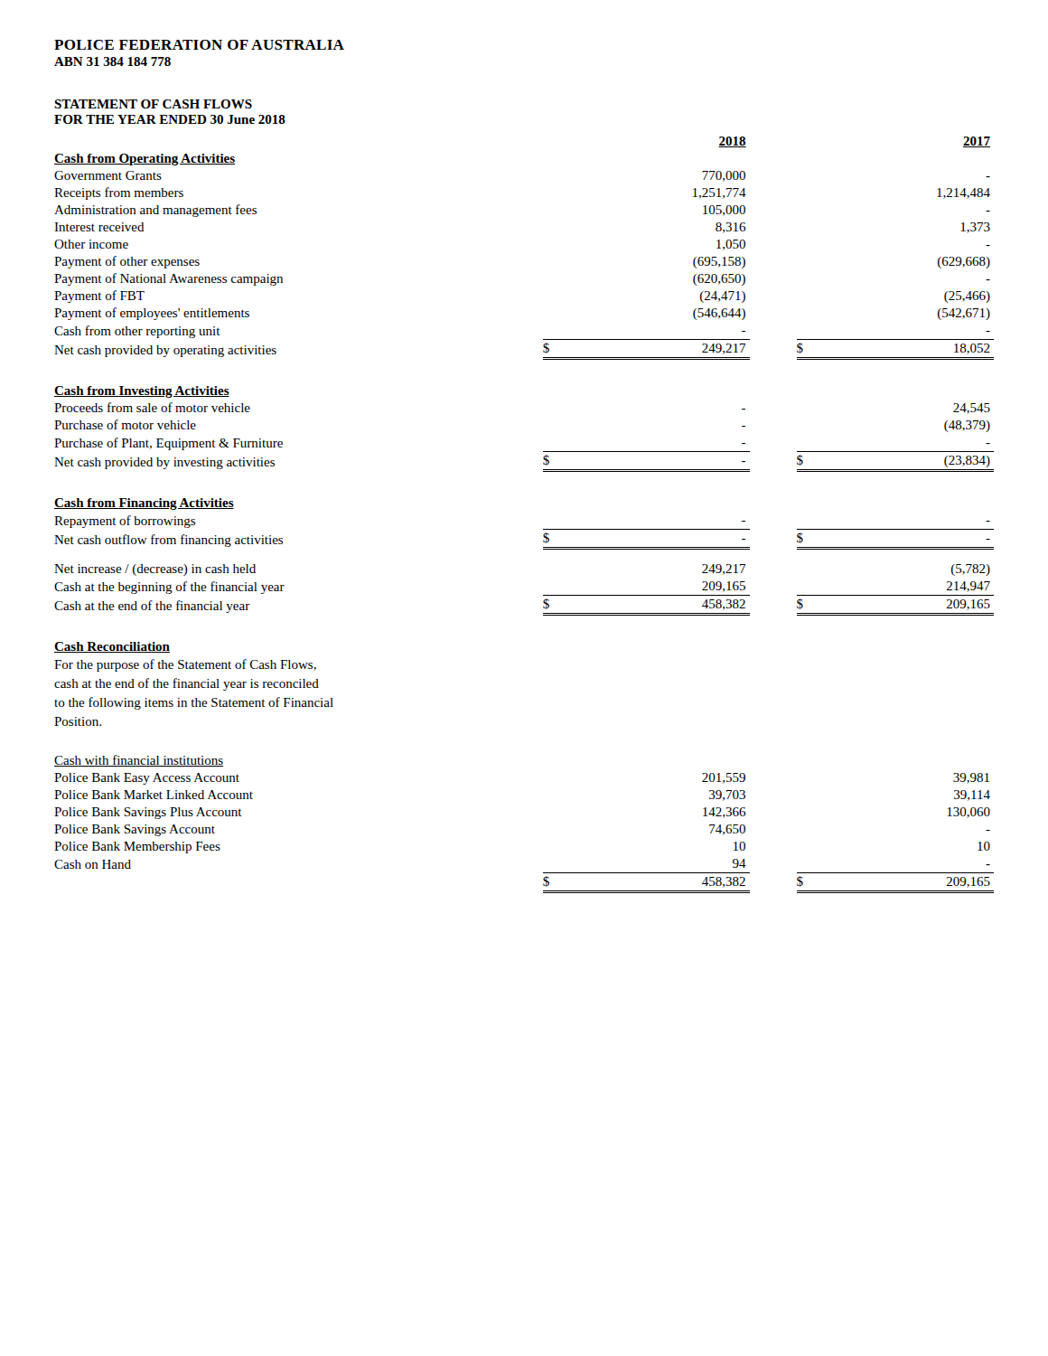POLICE FEDERATION OF AUSTRALIA
ABN 31 384 184 778
STATEMENT OF CASH FLOWS
FOR THE YEAR ENDED 30 June 2018
| | | 2018 | | | 2017 |
| Cash from Operating Activities | | | | | |
| Government Grants | | 770,000 | | | - |
| Receipts from members | | 1,251,774 | | | 1,214,484 |
| Administration and management fees | | 105,000 | | | - |
| Interest received | | 8,316 | | | 1,373 |
| Other income | | 1,050 | | | - |
| Payment of other expenses | | (695,158) | | | (629,668) |
| Payment of National Awareness campaign | | (620,650) | | | - |
| Payment of FBT | | (24,471) | | | (25,466) |
| Payment of employees' entitlements | | (546,644) | | | (542,671) |
| Cash from other reporting unit | | - | | | - |
| Net cash provided by operating activities | $ | 249,217 | | $ | 18,052 |
| Cash from Investing Activities | | | | | |
| Proceeds from sale of motor vehicle | | - | | | 24,545 |
| Purchase of motor vehicle | | - | | | (48,379) |
| Purchase of Plant, Equipment & Furniture | | - | | | - |
| Net cash provided by investing activities | $ | - | | $ | (23,834) |
| Cash from Financing Activities | | | | | |
| Repayment of borrowings | | - | | | - |
| Net cash outflow from financing activities | $ | - | | $ | - |
| Net increase / (decrease) in cash held | | 249,217 | | | (5,782) |
| Cash at the beginning of the financial year | | 209,165 | | | 214,947 |
| Cash at the end of the financial year | $ | 458,382 | | $ | 209,165 |
| Cash Reconciliation | | | | | |
| For the purpose of the Statement of Cash Flows, | | | | | |
| cash at the end of the financial year is reconciled | | | | | |
| to the following items in the Statement of Financial | | | | | |
| Position. | | | | | |
| Cash with financial institutions | | | | | |
| Police Bank Easy Access Account | | 201,559 | | | 39,981 |
| Police Bank Market Linked Account | | 39,703 | | | 39,114 |
| Police Bank Savings Plus Account | | 142,366 | | | 130,060 |
| Police Bank Savings Account | | 74,650 | | | - |
| Police Bank Membership Fees | | 10 | | | 10 |
| Cash on Hand | | 94 | | | - |
| | $ | 458,382 | | $ | 209,165 |